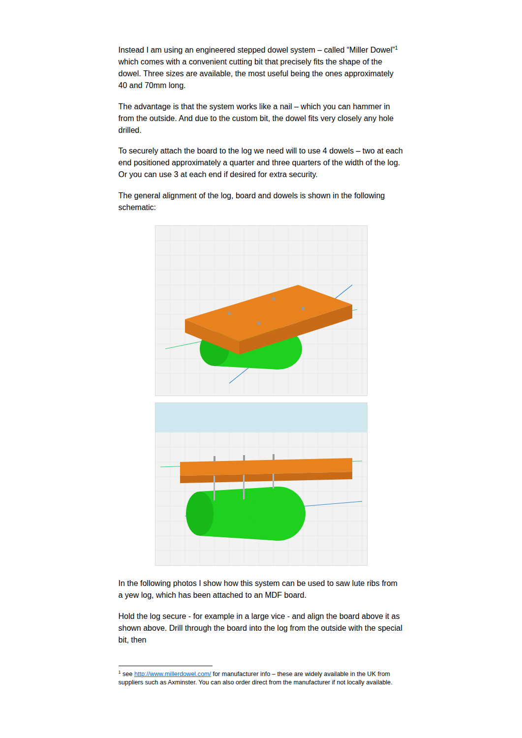Instead I am using an engineered stepped dowel system – called “Miller Dowel”1 which comes with a convenient cutting bit that precisely fits the shape of the dowel. Three sizes are available, the most useful being the ones approximately 40 and 70mm long.
The advantage is that the system works like a nail – which you can hammer in from the outside. And due to the custom bit, the dowel fits very closely any hole drilled.
To securely attach the board to the log we need will to use 4 dowels – two at each end positioned approximately a quarter and three quarters of the width of the log. Or you can use 3 at each end if desired for extra security.
The general alignment of the log, board and dowels is shown in the following schematic:
In the following photos I show how this system can be used to saw lute ribs from a yew log, which has been attached to an MDF board.
Hold the log secure - for example in a large vice - and align the board above it as shown above. Drill through the board into the log from the outside with the special bit, then
1 see http://www.millerdowel.com/ for manufacturer info – these are widely available in the UK from suppliers such as Axminster. You can also order direct from the manufacturer if not locally available.